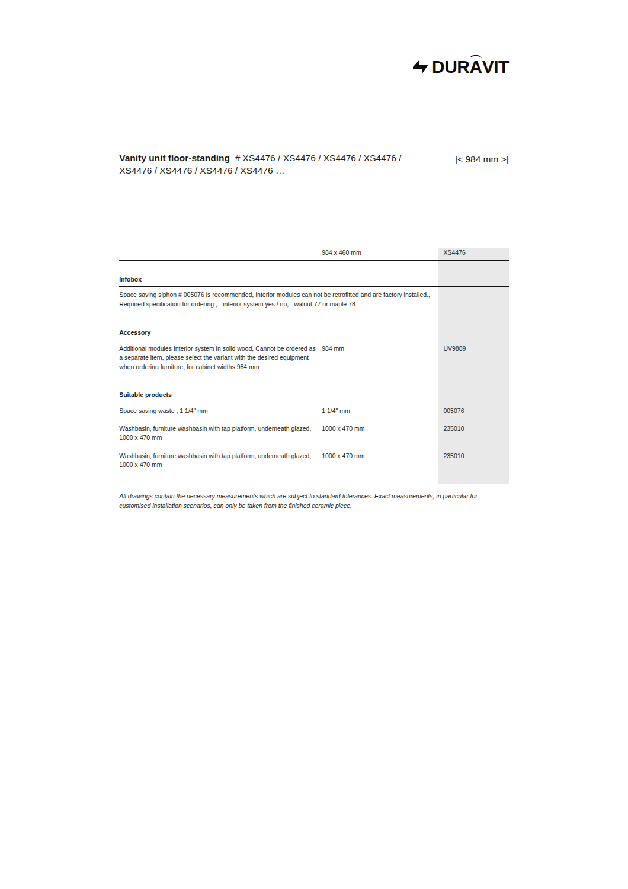DURAVIT
Vanity unit floor-standing # XS4476 / XS4476 / XS4476 / XS4476 / XS4476 / XS4476 / XS4476 / XS4476 …
|< 984 mm >|
| | 984 x 460 mm | XS4476 |
| Infobox | | |
| Space saving siphon # 005076 is recommended, Interior modules can not be retrofitted and are factory installed., Required specification for ordering:, - interior system yes / no, - walnut 77 or maple 78 | |
| Accessory | | |
| Additional modules Interior system in solid wood, Cannot be ordered as a separate item, please select the variant with the desired equipment when ordering furniture, for cabinet widths 984 mm | 984 mm | UV9889 |
| Suitable products | | |
| Space saving waste , 1 1/4" mm | 1 1/4" mm | 005076 |
| Washbasin, furniture washbasin with tap platform, underneath glazed, 1000 x 470 mm | 1000 x 470 mm | 235010 |
| Washbasin, furniture washbasin with tap platform, underneath glazed, 1000 x 470 mm | 1000 x 470 mm | 235010 |
All drawings contain the necessary measurements which are subject to standard tolerances. Exact measurements, in particular for customised installation scenarios, can only be taken from the finished ceramic piece.